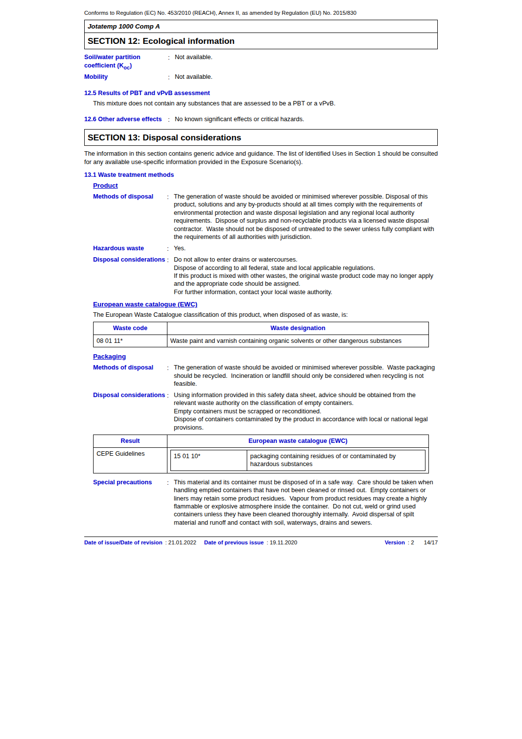Conforms to Regulation (EC) No. 453/2010 (REACH), Annex II, as amended by Regulation (EU) No. 2015/830
Jotatemp 1000 Comp A
SECTION 12: Ecological information
Soil/water partition coefficient (Koc)
:
Not available.
Mobility
:
Not available.
12.5 Results of PBT and vPvB assessment
This mixture does not contain any substances that are assessed to be a PBT or a vPvB.
12.6 Other adverse effects
:
No known significant effects or critical hazards.
SECTION 13: Disposal considerations
The information in this section contains generic advice and guidance. The list of Identified Uses in Section 1 should be consulted for any available use-specific information provided in the Exposure Scenario(s).
13.1 Waste treatment methods
Product
Methods of disposal
:
The generation of waste should be avoided or minimised wherever possible. Disposal of this product, solutions and any by-products should at all times comply with the requirements of environmental protection and waste disposal legislation and any regional local authority requirements. Dispose of surplus and non-recyclable products via a licensed waste disposal contractor. Waste should not be disposed of untreated to the sewer unless fully compliant with the requirements of all authorities with jurisdiction.
Hazardous waste
:
Yes.
Disposal considerations
:
Do not allow to enter drains or watercourses.
Dispose of according to all federal, state and local applicable regulations.
If this product is mixed with other wastes, the original waste product code may no longer apply and the appropriate code should be assigned.
For further information, contact your local waste authority.
European waste catalogue (EWC)
The European Waste Catalogue classification of this product, when disposed of as waste, is:
| Waste code | Waste designation |
| --- | --- |
| 08 01 11* | Waste paint and varnish containing organic solvents or other dangerous substances |
Packaging
Methods of disposal
:
The generation of waste should be avoided or minimised wherever possible. Waste packaging should be recycled. Incineration or landfill should only be considered when recycling is not feasible.
Disposal considerations
:
Using information provided in this safety data sheet, advice should be obtained from the relevant waste authority on the classification of empty containers.
Empty containers must be scrapped or reconditioned.
Dispose of containers contaminated by the product in accordance with local or national legal provisions.
| Result | European waste catalogue (EWC) |
| --- | --- |
| CEPE Guidelines | / 15 01 10* / packaging containing residues of or contaminated by hazardous substances / |
Special precautions
:
This material and its container must be disposed of in a safe way. Care should be taken when handling emptied containers that have not been cleaned or rinsed out. Empty containers or liners may retain some product residues. Vapour from product residues may create a highly flammable or explosive atmosphere inside the container. Do not cut, weld or grind used containers unless they have been cleaned thoroughly internally. Avoid dispersal of spilt material and runoff and contact with soil, waterways, drains and sewers.
Date of issue/Date of revision : 21.01.2022 Date of previous issue : 19.11.2020
Version : 2 14/17